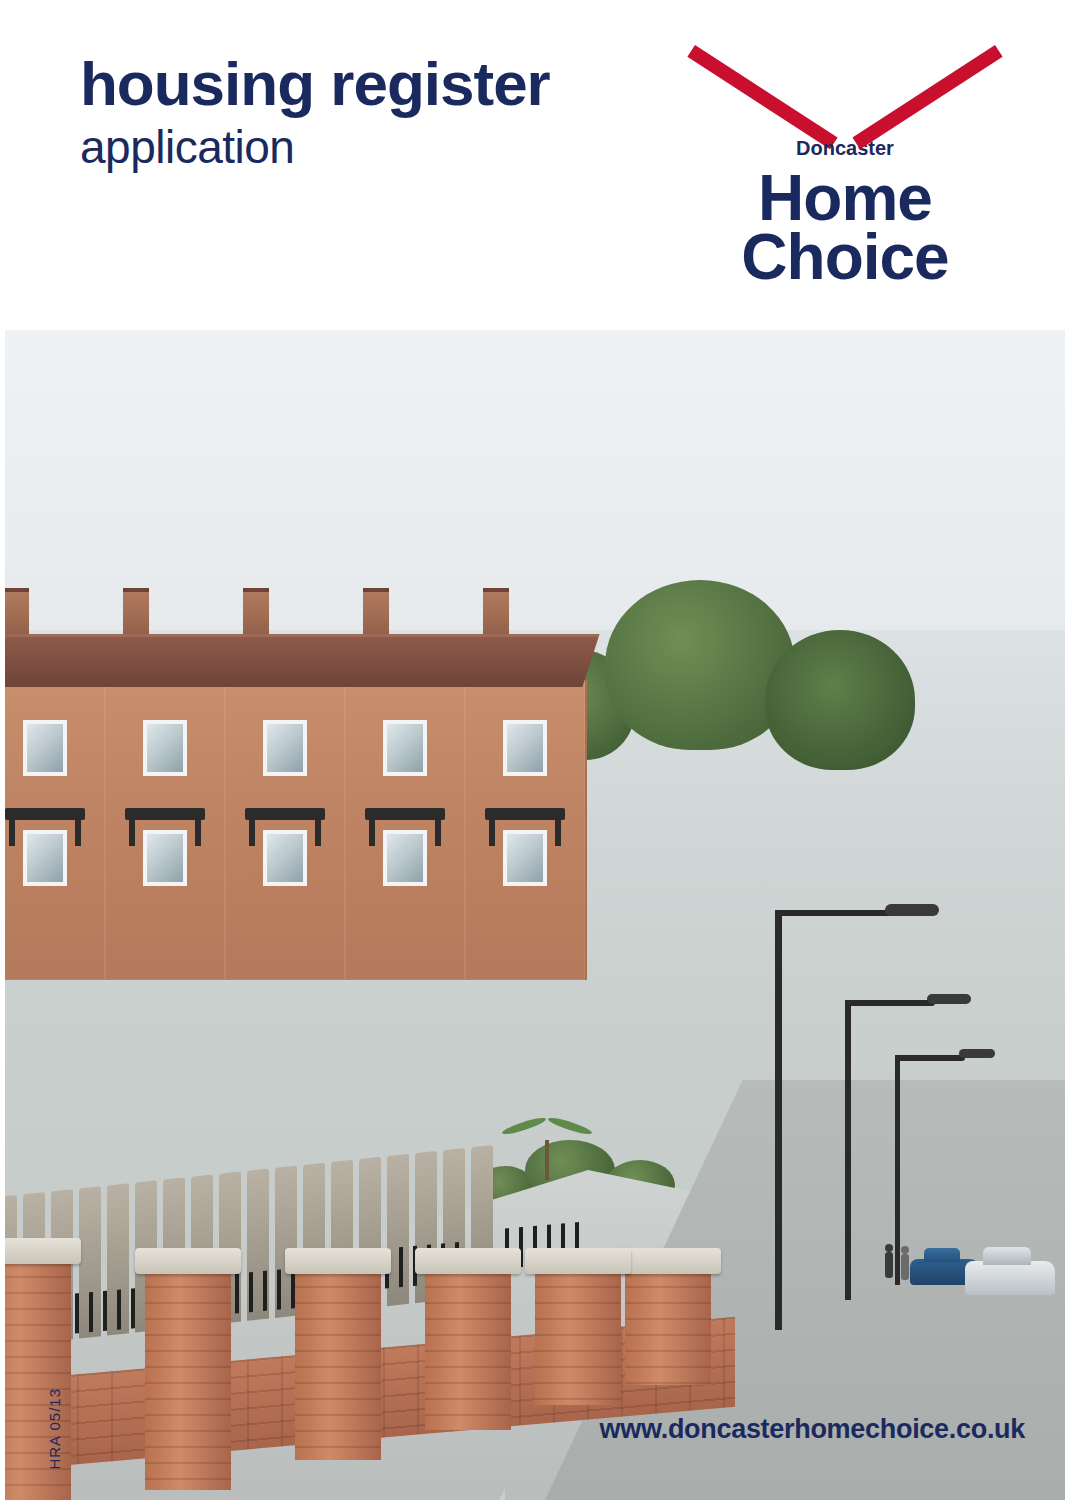housing register
application
Doncaster
Home
Choice
www.doncasterhomechoice.co.uk
HRA 05/13